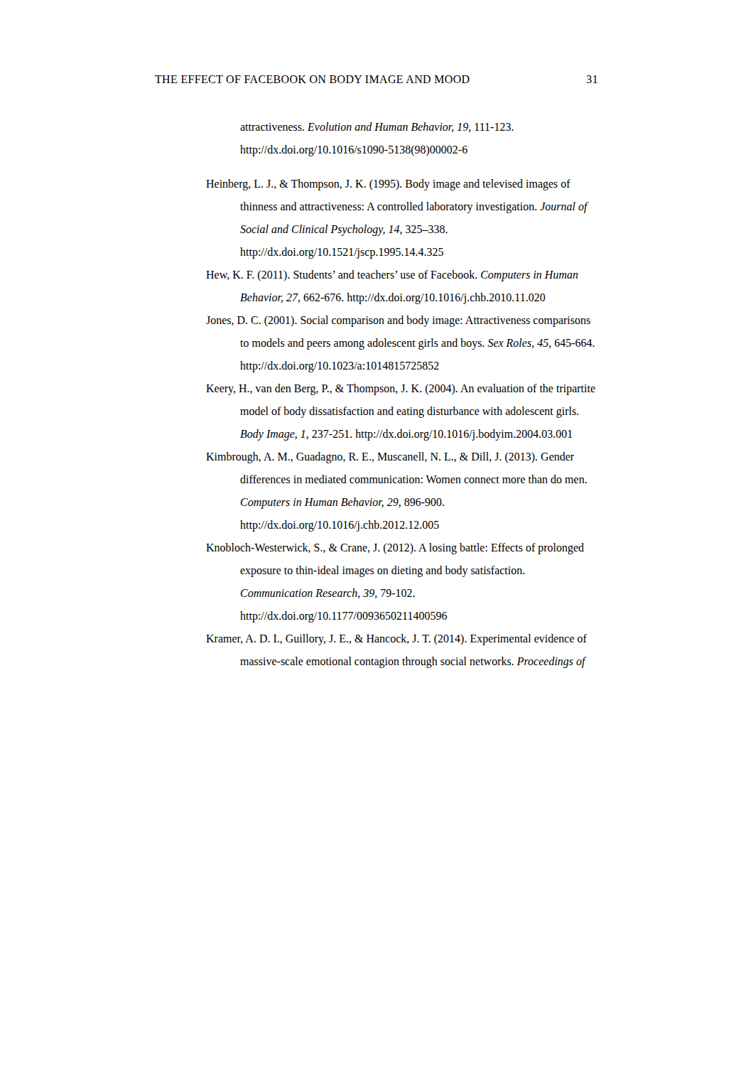The Effect of Facebook on Body Image and Mood 31
attractiveness. Evolution and Human Behavior, 19, 111-123. http://dx.doi.org/10.1016/s1090-5138(98)00002-6
Heinberg, L. J., & Thompson, J. K. (1995). Body image and televised images of thinness and attractiveness: A controlled laboratory investigation. Journal of Social and Clinical Psychology, 14, 325–338. http://dx.doi.org/10.1521/jscp.1995.14.4.325
Hew, K. F. (2011). Students’ and teachers’ use of Facebook. Computers in Human Behavior, 27, 662-676. http://dx.doi.org/10.1016/j.chb.2010.11.020
Jones, D. C. (2001). Social comparison and body image: Attractiveness comparisons to models and peers among adolescent girls and boys. Sex Roles, 45, 645-664. http://dx.doi.org/10.1023/a:1014815725852
Keery, H., van den Berg, P., & Thompson, J. K. (2004). An evaluation of the tripartite model of body dissatisfaction and eating disturbance with adolescent girls. Body Image, 1, 237-251. http://dx.doi.org/10.1016/j.bodyim.2004.03.001
Kimbrough, A. M., Guadagno, R. E., Muscanell, N. L., & Dill, J. (2013). Gender differences in mediated communication: Women connect more than do men. Computers in Human Behavior, 29, 896-900. http://dx.doi.org/10.1016/j.chb.2012.12.005
Knobloch-Westerwick, S., & Crane, J. (2012). A losing battle: Effects of prolonged exposure to thin-ideal images on dieting and body satisfaction. Communication Research, 39, 79-102. http://dx.doi.org/10.1177/0093650211400596
Kramer, A. D. I., Guillory, J. E., & Hancock, J. T. (2014). Experimental evidence of massive-scale emotional contagion through social networks. Proceedings of